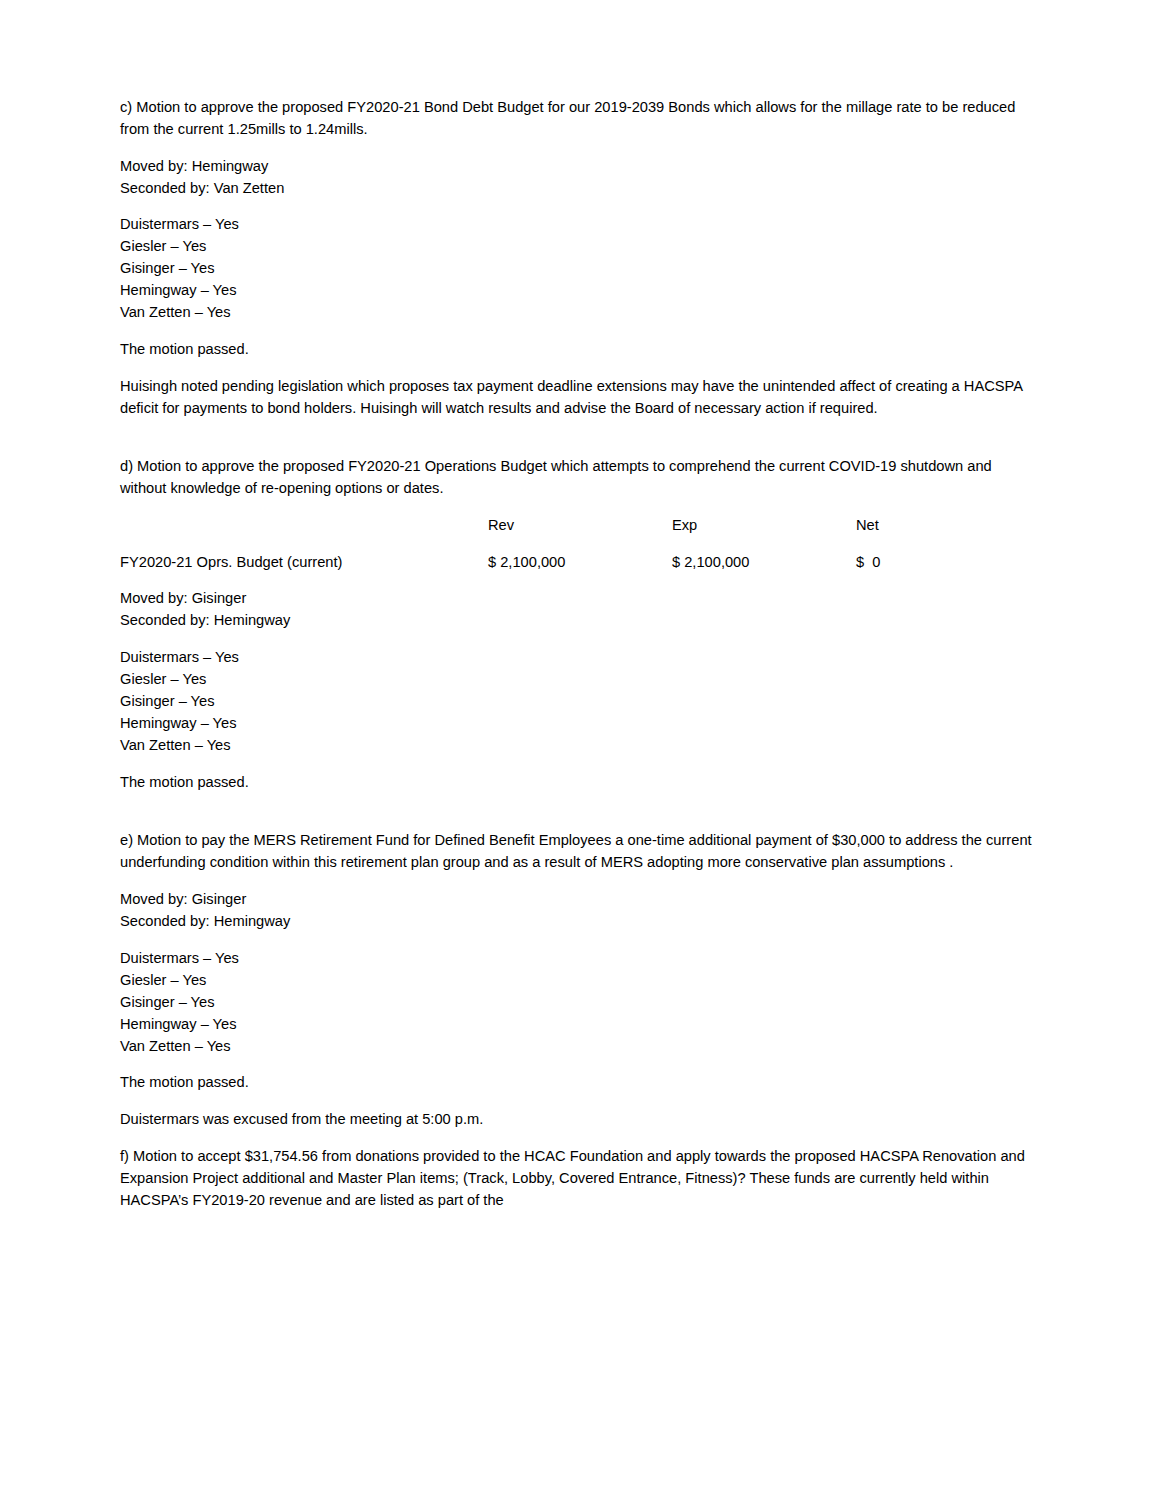c) Motion to approve the proposed FY2020-21 Bond Debt Budget for our 2019-2039 Bonds which allows for the millage rate to be reduced from the current 1.25mills to 1.24mills.
Moved by: Hemingway
Seconded by: Van Zetten
Duistermars – Yes
Giesler – Yes
Gisinger – Yes
Hemingway – Yes
Van Zetten – Yes
The motion passed.
Huisingh noted pending legislation which proposes tax payment deadline extensions may have the unintended affect of creating a HACSPA deficit for payments to bond holders. Huisingh will watch results and advise the Board of necessary action if required.
d) Motion to approve the proposed FY2020-21 Operations Budget which attempts to comprehend the current COVID-19 shutdown and without knowledge of re-opening options or dates.
| | Rev | Exp | Net |
| --- | --- | --- | --- |
| FY2020-21 Oprs. Budget (current) | $ 2,100,000 | $ 2,100,000 | $ 0 |
Moved by: Gisinger
Seconded by: Hemingway
Duistermars – Yes
Giesler – Yes
Gisinger – Yes
Hemingway – Yes
Van Zetten – Yes
The motion passed.
e) Motion to pay the MERS Retirement Fund for Defined Benefit Employees a one-time additional payment of $30,000 to address the current underfunding condition within this retirement plan group and as a result of MERS adopting more conservative plan assumptions .
Moved by: Gisinger
Seconded by: Hemingway
Duistermars – Yes
Giesler – Yes
Gisinger – Yes
Hemingway – Yes
Van Zetten – Yes
The motion passed.
Duistermars was excused from the meeting at 5:00 p.m.
f) Motion to accept $31,754.56 from donations provided to the HCAC Foundation and apply towards the proposed HACSPA Renovation and Expansion Project additional and Master Plan items; (Track, Lobby, Covered Entrance, Fitness)? These funds are currently held within HACSPA’s FY2019-20 revenue and are listed as part of the